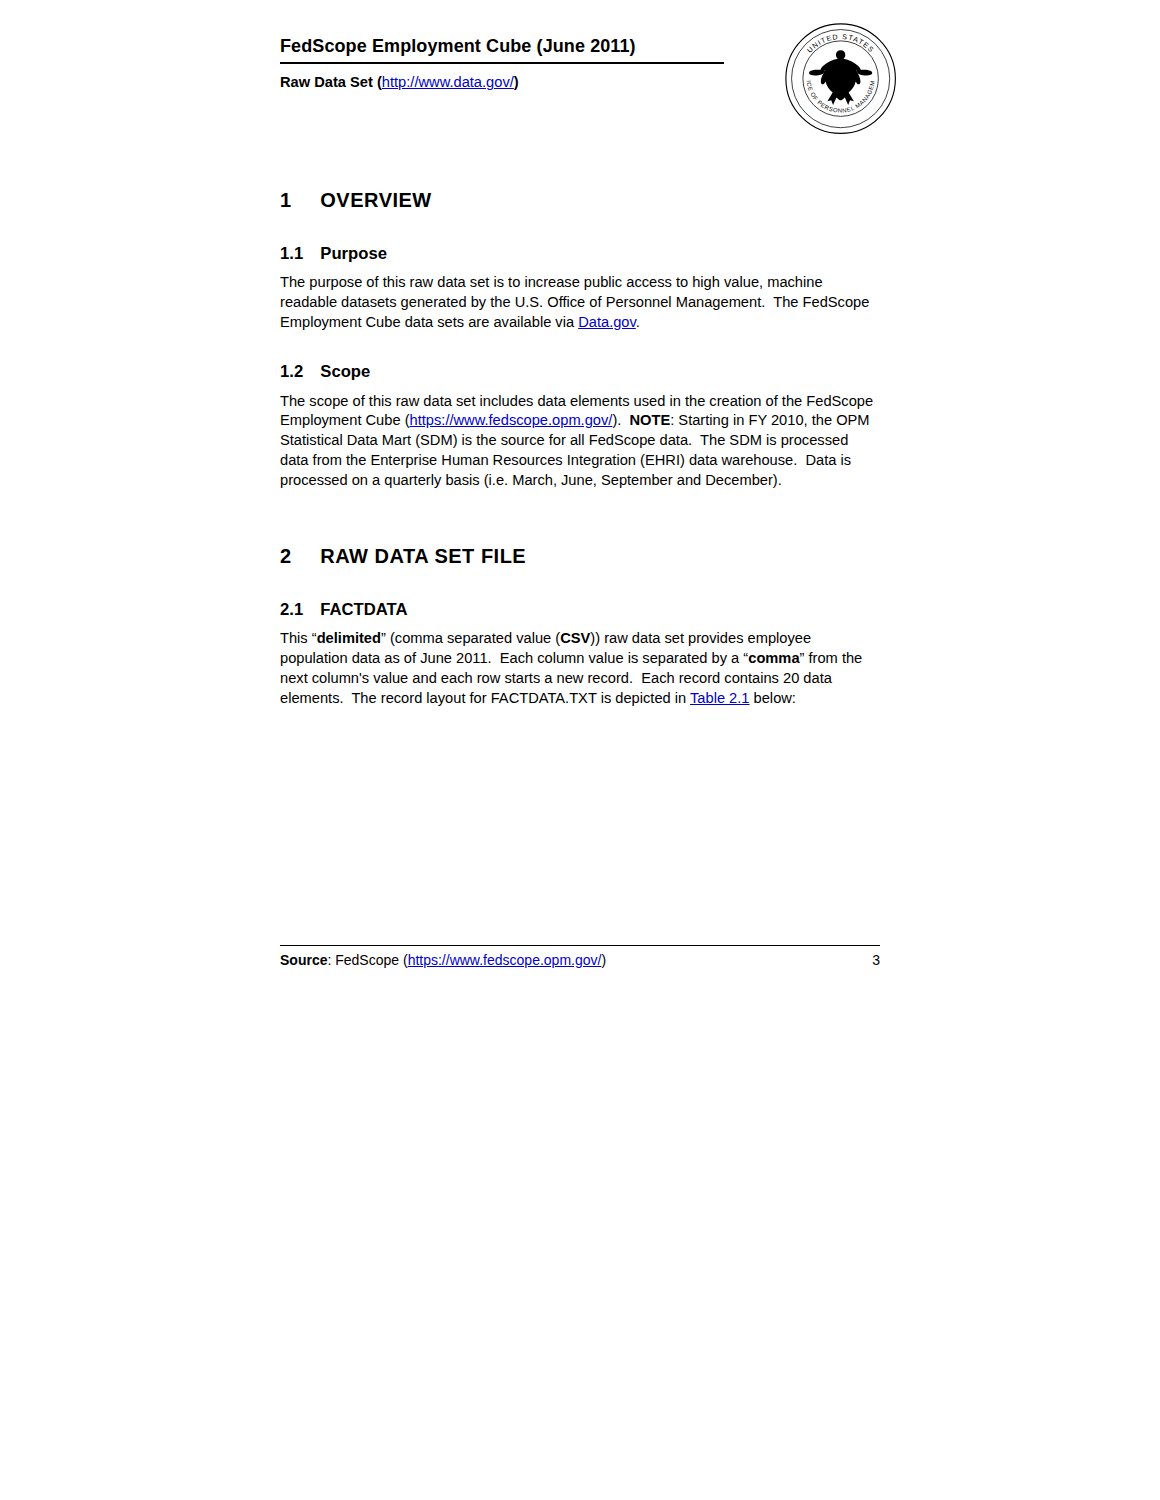FedScope Employment Cube (June 2011)
Raw Data Set (http://www.data.gov/)
UNITED STATES OFFICE OF PERSONNEL MANAGEMENT
1 OVERVIEW
1.1 Purpose
The purpose of this raw data set is to increase public access to high value, machine readable datasets generated by the U.S. Office of Personnel Management. The FedScope Employment Cube data sets are available via Data.gov.
1.2 Scope
The scope of this raw data set includes data elements used in the creation of the FedScope Employment Cube (https://www.fedscope.opm.gov/). NOTE: Starting in FY 2010, the OPM Statistical Data Mart (SDM) is the source for all FedScope data. The SDM is processed data from the Enterprise Human Resources Integration (EHRI) data warehouse. Data is processed on a quarterly basis (i.e. March, June, September and December).
2 RAW DATA SET FILE
2.1 FACTDATA
This “delimited” (comma separated value (CSV)) raw data set provides employee population data as of June 2011. Each column value is separated by a “comma” from the next column's value and each row starts a new record. Each record contains 20 data elements. The record layout for FACTDATA.TXT is depicted in Table 2.1 below:
Source: FedScope (https://www.fedscope.opm.gov/)
3